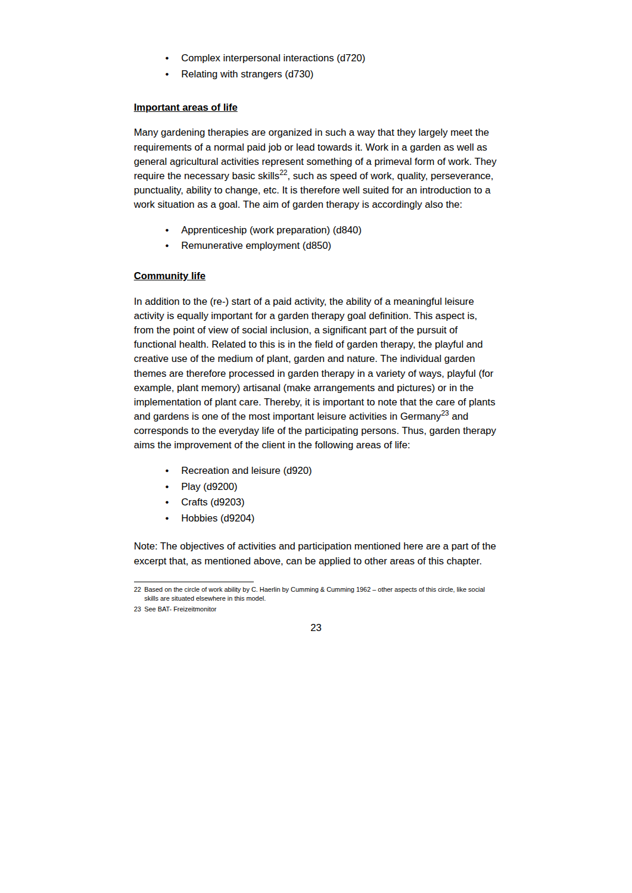Complex interpersonal interactions (d720)
Relating with strangers (d730)
Important areas of life
Many gardening therapies are organized in such a way that they largely meet the requirements of a normal paid job or lead towards it. Work in a garden as well as general agricultural activities represent something of a primeval form of work. They require the necessary basic skills22, such as speed of work, quality, perseverance, punctuality, ability to change, etc. It is therefore well suited for an introduction to a work situation as a goal. The aim of garden therapy is accordingly also the:
Apprenticeship (work preparation) (d840)
Remunerative employment (d850)
Community life
In addition to the (re-) start of a paid activity, the ability of a meaningful leisure activity is equally important for a garden therapy goal definition. This aspect is, from the point of view of social inclusion, a significant part of the pursuit of functional health. Related to this is in the field of garden therapy, the playful and creative use of the medium of plant, garden and nature. The individual garden themes are therefore processed in garden therapy in a variety of ways, playful (for example, plant memory) artisanal (make arrangements and pictures) or in the implementation of plant care. Thereby, it is important to note that the care of plants and gardens is one of the most important leisure activities in Germany23 and corresponds to the everyday life of the participating persons. Thus, garden therapy aims the improvement of the client in the following areas of life:
Recreation and leisure (d920)
Play (d9200)
Crafts (d9203)
Hobbies (d9204)
Note: The objectives of activities and participation mentioned here are a part of the excerpt that, as mentioned above, can be applied to other areas of this chapter.
22
Based on the circle of work ability by C. Haerlin by Cumming & Cumming 1962 – other aspects of this circle, like social skills are situated elsewhere in this model.
23
See BAT- Freizeitmonitor
23